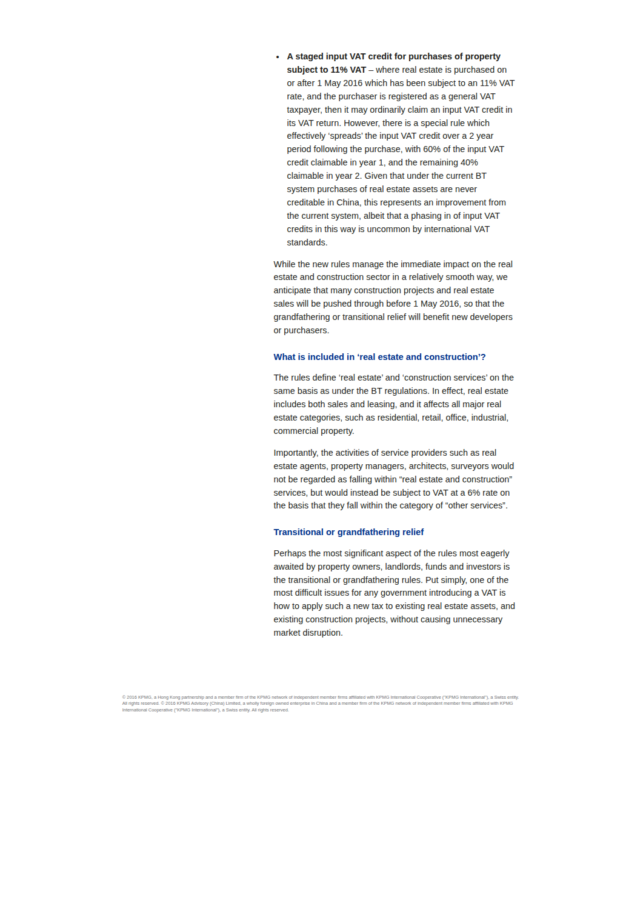A staged input VAT credit for purchases of property subject to 11% VAT – where real estate is purchased on or after 1 May 2016 which has been subject to an 11% VAT rate, and the purchaser is registered as a general VAT taxpayer, then it may ordinarily claim an input VAT credit in its VAT return. However, there is a special rule which effectively ‘spreads’ the input VAT credit over a 2 year period following the purchase, with 60% of the input VAT credit claimable in year 1, and the remaining 40% claimable in year 2. Given that under the current BT system purchases of real estate assets are never creditable in China, this represents an improvement from the current system, albeit that a phasing in of input VAT credits in this way is uncommon by international VAT standards.
While the new rules manage the immediate impact on the real estate and construction sector in a relatively smooth way, we anticipate that many construction projects and real estate sales will be pushed through before 1 May 2016, so that the grandfathering or transitional relief will benefit new developers or purchasers.
What is included in ‘real estate and construction’?
The rules define ‘real estate’ and ‘construction services’ on the same basis as under the BT regulations. In effect, real estate includes both sales and leasing, and it affects all major real estate categories, such as residential, retail, office, industrial, commercial property.
Importantly, the activities of service providers such as real estate agents, property managers, architects, surveyors would not be regarded as falling within “real estate and construction” services, but would instead be subject to VAT at a 6% rate on the basis that they fall within the category of “other services”.
Transitional or grandfathering relief
Perhaps the most significant aspect of the rules most eagerly awaited by property owners, landlords, funds and investors is the transitional or grandfathering rules. Put simply, one of the most difficult issues for any government introducing a VAT is how to apply such a new tax to existing real estate assets, and existing construction projects, without causing unnecessary market disruption.
© 2016 KPMG, a Hong Kong partnership and a member firm of the KPMG network of independent member firms affiliated with KPMG International Cooperative ("KPMG International"), a Swiss entity. All rights reserved. © 2016 KPMG Advisory (China) Limited, a wholly foreign owned enterprise in China and a member firm of the KPMG network of independent member firms affiliated with KPMG International Cooperative ("KPMG International"), a Swiss entity. All rights reserved.